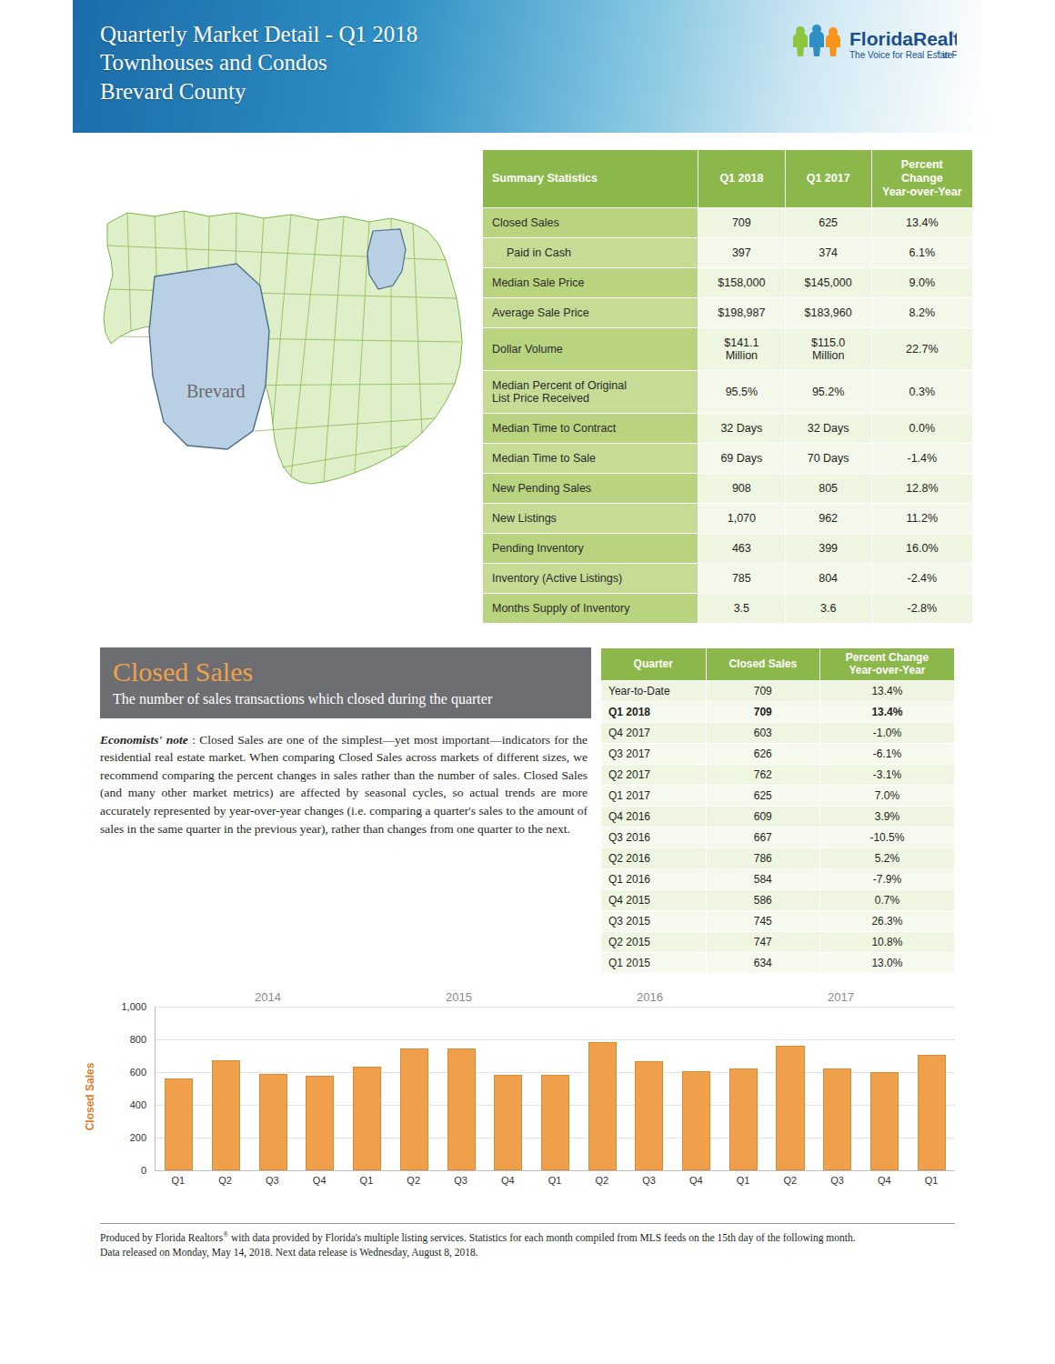Quarterly Market Detail - Q1 2018 Townhouses and Condos Brevard County
FloridaRealtors ® The Voice for Real Estate ® in Florida
Brevard
| Summary Statistics | Q1 2018 | Q1 2017 | Percent Change Year-over-Year |
| --- | --- | --- | --- |
| Closed Sales | 709 | 625 | 13.4% |
| Paid in Cash | 397 | 374 | 6.1% |
| Median Sale Price | $158,000 | $145,000 | 9.0% |
| Average Sale Price | $198,987 | $183,960 | 8.2% |
| Dollar Volume | $141.1 Million | $115.0 Million | 22.7% |
| Median Percent of Original List Price Received | 95.5% | 95.2% | 0.3% |
| Median Time to Contract | 32 Days | 32 Days | 0.0% |
| Median Time to Sale | 69 Days | 70 Days | -1.4% |
| New Pending Sales | 908 | 805 | 12.8% |
| New Listings | 1,070 | 962 | 11.2% |
| Pending Inventory | 463 | 399 | 16.0% |
| Inventory (Active Listings) | 785 | 804 | -2.4% |
| Months Supply of Inventory | 3.5 | 3.6 | -2.8% |
Closed Sales
The number of sales transactions which closed during the quarter
Economists' note : Closed Sales are one of the simplest—yet most important—indicators for the residential real estate market. When comparing Closed Sales across markets of different sizes, we recommend comparing the percent changes in sales rather than the number of sales. Closed Sales (and many other market metrics) are affected by seasonal cycles, so actual trends are more accurately represented by year-over-year changes (i.e. comparing a quarter's sales to the amount of sales in the same quarter in the previous year), rather than changes from one quarter to the next.
| Quarter | Closed Sales | Percent Change Year-over-Year |
| --- | --- | --- |
| Year-to-Date | 709 | 13.4% |
| Q1 2018 | 709 | 13.4% |
| Q4 2017 | 603 | -1.0% |
| Q3 2017 | 626 | -6.1% |
| Q2 2017 | 762 | -3.1% |
| Q1 2017 | 625 | 7.0% |
| Q4 2016 | 609 | 3.9% |
| Q3 2016 | 667 | -10.5% |
| Q2 2016 | 786 | 5.2% |
| Q1 2016 | 584 | -7.9% |
| Q4 2015 | 586 | 0.7% |
| Q3 2015 | 745 | 26.3% |
| Q2 2015 | 747 | 10.8% |
| Q1 2015 | 634 | 13.0% |
2014 2015 2016 2017
Closed Sales
1,000
800
600
400
200
0
Q1
Q2
Q3
Q4
Q1
Q2
Q3
Q4
Q1
Q2
Q3
Q4
Q1
Q2
Q3
Q4
Q1
Produced by Florida Realtors® with data provided by Florida's multiple listing services. Statistics for each month compiled from MLS feeds on the 15th day of the following month.
Data released on Monday, May 14, 2018. Next data release is Wednesday, August 8, 2018.